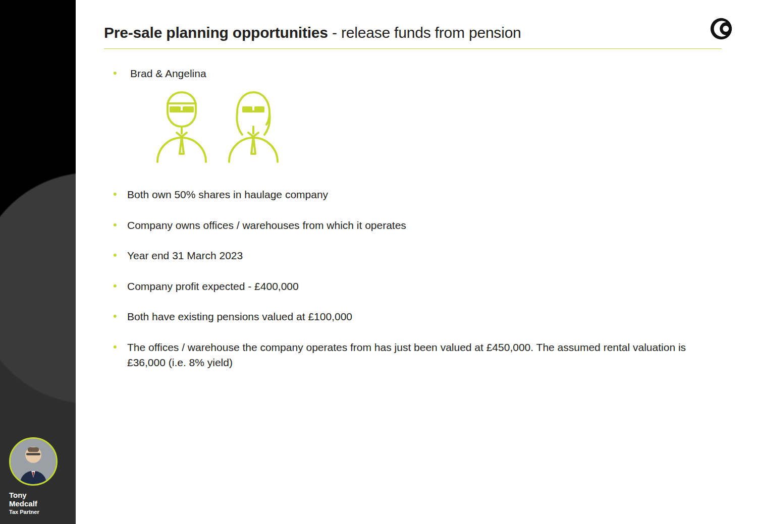Tony
Medcalf
Tax Partner
Pre-sale planning opportunities - release funds from pension
Brad & Angelina
Both own 50% shares in haulage company
Company owns offices / warehouses from which it operates
Year end 31 March 2023
Company profit expected - £400,000
Both have existing pensions valued at £100,000
The offices / warehouse the company operates from has just been valued at £450,000. The assumed rental valuation is £36,000 (i.e. 8% yield)